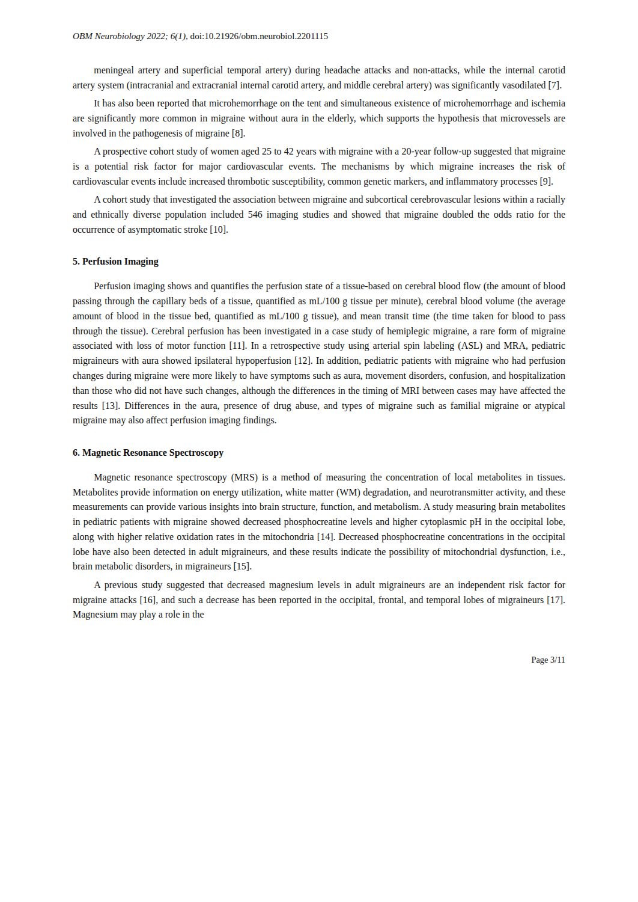OBM Neurobiology 2022; 6(1), doi:10.21926/obm.neurobiol.2201115
meningeal artery and superficial temporal artery) during headache attacks and non-attacks, while the internal carotid artery system (intracranial and extracranial internal carotid artery, and middle cerebral artery) was significantly vasodilated [7].
It has also been reported that microhemorrhage on the tent and simultaneous existence of microhemorrhage and ischemia are significantly more common in migraine without aura in the elderly, which supports the hypothesis that microvessels are involved in the pathogenesis of migraine [8].
A prospective cohort study of women aged 25 to 42 years with migraine with a 20-year follow-up suggested that migraine is a potential risk factor for major cardiovascular events. The mechanisms by which migraine increases the risk of cardiovascular events include increased thrombotic susceptibility, common genetic markers, and inflammatory processes [9].
A cohort study that investigated the association between migraine and subcortical cerebrovascular lesions within a racially and ethnically diverse population included 546 imaging studies and showed that migraine doubled the odds ratio for the occurrence of asymptomatic stroke [10].
5. Perfusion Imaging
Perfusion imaging shows and quantifies the perfusion state of a tissue-based on cerebral blood flow (the amount of blood passing through the capillary beds of a tissue, quantified as mL/100 g tissue per minute), cerebral blood volume (the average amount of blood in the tissue bed, quantified as mL/100 g tissue), and mean transit time (the time taken for blood to pass through the tissue). Cerebral perfusion has been investigated in a case study of hemiplegic migraine, a rare form of migraine associated with loss of motor function [11]. In a retrospective study using arterial spin labeling (ASL) and MRA, pediatric migraineurs with aura showed ipsilateral hypoperfusion [12]. In addition, pediatric patients with migraine who had perfusion changes during migraine were more likely to have symptoms such as aura, movement disorders, confusion, and hospitalization than those who did not have such changes, although the differences in the timing of MRI between cases may have affected the results [13]. Differences in the aura, presence of drug abuse, and types of migraine such as familial migraine or atypical migraine may also affect perfusion imaging findings.
6. Magnetic Resonance Spectroscopy
Magnetic resonance spectroscopy (MRS) is a method of measuring the concentration of local metabolites in tissues. Metabolites provide information on energy utilization, white matter (WM) degradation, and neurotransmitter activity, and these measurements can provide various insights into brain structure, function, and metabolism. A study measuring brain metabolites in pediatric patients with migraine showed decreased phosphocreatine levels and higher cytoplasmic pH in the occipital lobe, along with higher relative oxidation rates in the mitochondria [14]. Decreased phosphocreatine concentrations in the occipital lobe have also been detected in adult migraineurs, and these results indicate the possibility of mitochondrial dysfunction, i.e., brain metabolic disorders, in migraineurs [15].
A previous study suggested that decreased magnesium levels in adult migraineurs are an independent risk factor for migraine attacks [16], and such a decrease has been reported in the occipital, frontal, and temporal lobes of migraineurs [17]. Magnesium may play a role in the
Page 3/11